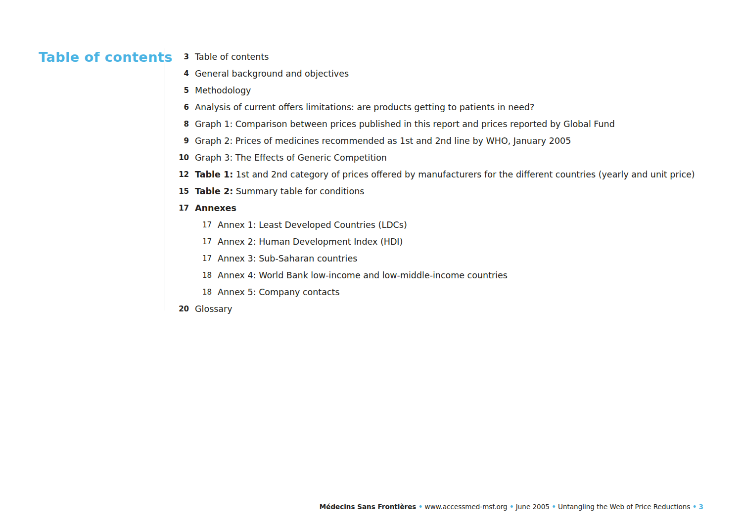Table of contents
3 Table of contents
4 General background and objectives
5 Methodology
6 Analysis of current offers limitations: are products getting to patients in need?
8 Graph 1: Comparison between prices published in this report and prices reported by Global Fund
9 Graph 2: Prices of medicines recommended as 1st and 2nd line by WHO, January 2005
10 Graph 3: The Effects of Generic Competition
12 Table 1: 1st and 2nd category of prices offered by manufacturers for the different countries (yearly and unit price)
15 Table 2: Summary table for conditions
17 Annexes
17 Annex 1: Least Developed Countries (LDCs)
17 Annex 2: Human Development Index (HDI)
17 Annex 3: Sub-Saharan countries
18 Annex 4: World Bank low-income and low-middle-income countries
18 Annex 5: Company contacts
20 Glossary
Médecins Sans Frontières • www.accessmed-msf.org • June 2005 • Untangling the Web of Price Reductions • 3